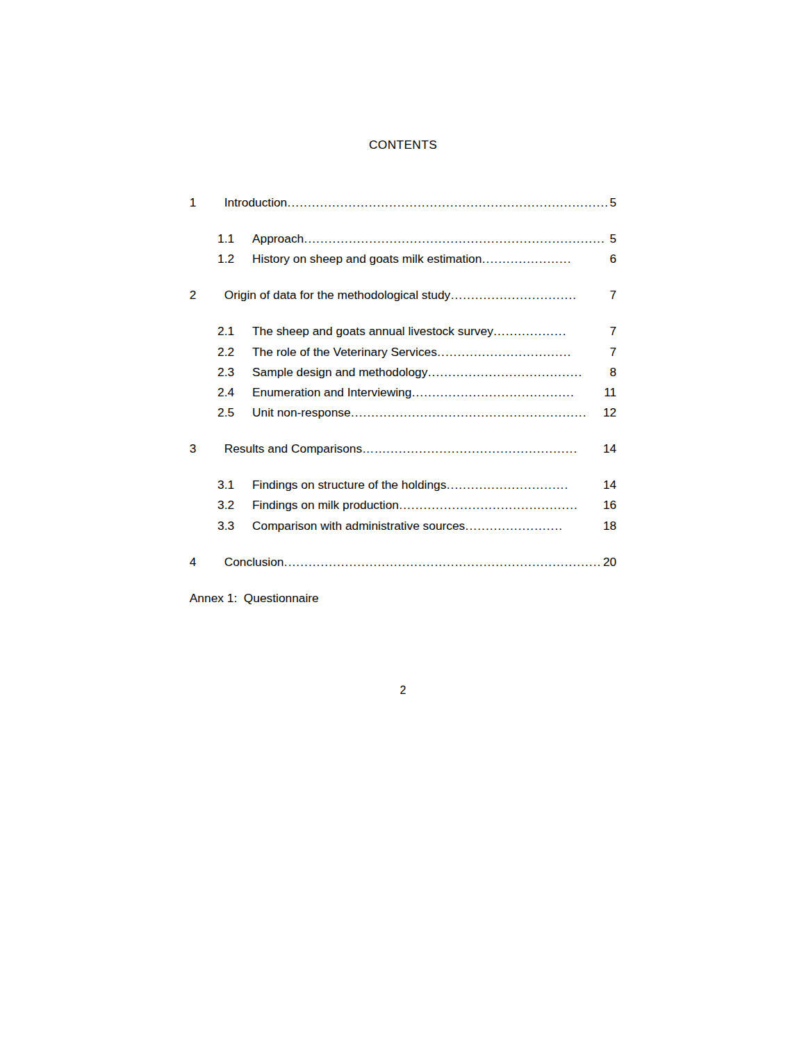CONTENTS
1 Introduction .................................................................................. 5
1.1 Approach .......................................................................... 5
1.2 History on sheep and goats milk estimation ...................... 6
2 Origin of data for the methodological study ............................... 7
2.1 The sheep and goats annual livestock survey .................. 7
2.2 The role of the Veterinary Services ................................. 7
2.3 Sample design and methodology ...................................... 8
2.4 Enumeration and Interviewing ........................................ 11
2.5 Unit non-response .......................................................... 12
3 Results and Comparisons…… ............................................... 14
3.1 Findings on structure of the holdings .............................. 14
3.2 Findings on milk production ............................................ 16
3.3 Comparison with administrative sources ........................ 18
4 Conclusion .............................................................................. 20
Annex 1: Questionnaire
2